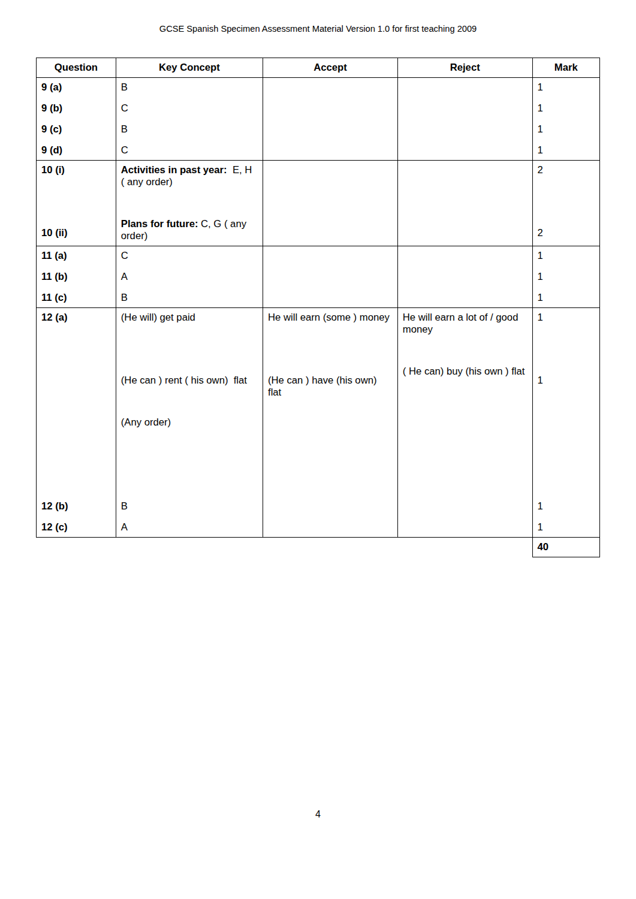GCSE Spanish Specimen Assessment Material Version 1.0 for first teaching 2009
| Question | Key Concept | Accept | Reject | Mark |
| --- | --- | --- | --- | --- |
| 9 (a) 9 (b) 9 (c) 9 (d) | B C B C | | | 1 1 1 1 |
| 10 (i) 10 (ii) | Activities in past year: E, H ( any order) Plans for future: C, G ( any order) | | | 2 2 |
| 11 (a) 11 (b) 11 (c) | C A B | | | 1 1 1 |
| 12 (a) 12 (b) 12 (c) | (He will) get paid (He can ) rent ( his own) flat (Any order) B A | He will earn (some ) money (He can ) have (his own) flat | He will earn a lot of / good money ( He can) buy (his own ) flat | 1 1 1 1 |
| | | | | 40 |
4